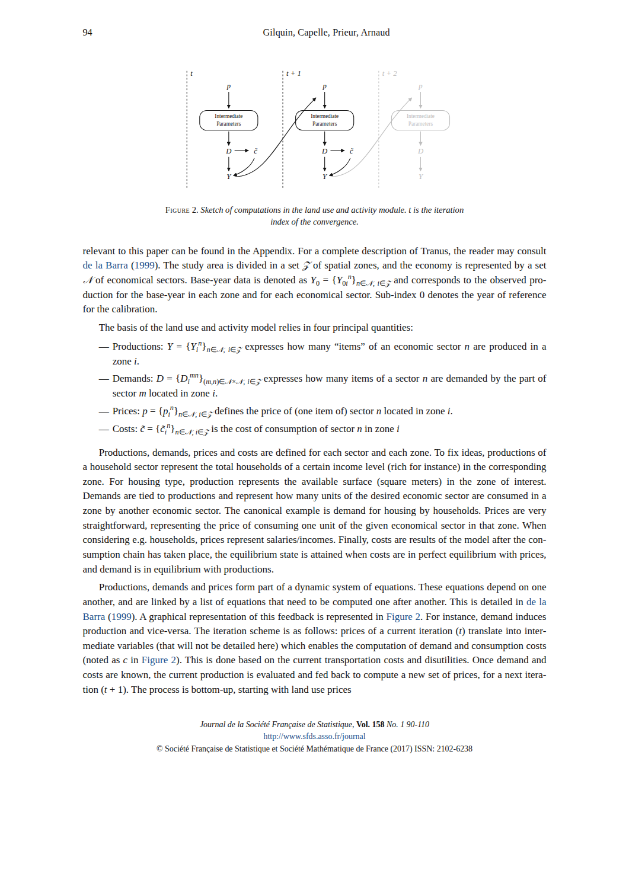94 Gilquin, Capelle, Prieur, Arnaud
t t + 1 t + 2 p Intermediate Parameters D c̃ Y p Intermediate Parameters D c̃ Y p Intermediate Parameters D Y
Figure 2. Sketch of computations in the land use and activity module. t is the iteration index of the convergence.
relevant to this paper can be found in the Appendix. For a complete description of Tranus, the reader may consult de la Barra (1999). The study area is divided in a set 𝒵 of spatial zones, and the economy is represented by a set 𝒩 of economical sectors. Base-year data is denoted as Y0 = {Y0in}n∈𝒩, i∈𝒵 and corresponds to the observed production for the base-year in each zone and for each economical sector. Sub-index 0 denotes the year of reference for the calibration.
The basis of the land use and activity model relies in four principal quantities:
Productions: Y = {Yin}n∈𝒩, i∈𝒵 expresses how many “items” of an economic sector n are produced in a zone i.
Demands: D = {Dimn}(m,n)∈𝒩×𝒩, i∈𝒵 expresses how many items of a sector n are demanded by the part of sector m located in zone i.
Prices: p = {pin}n∈𝒩, i∈𝒵 defines the price of (one item of) sector n located in zone i.
Costs: c̃ = {c̃in}n∈𝒩, i∈𝒵 is the cost of consumption of sector n in zone i
Productions, demands, prices and costs are defined for each sector and each zone. To fix ideas, productions of a household sector represent the total households of a certain income level (rich for instance) in the corresponding zone. For housing type, production represents the available surface (square meters) in the zone of interest. Demands are tied to productions and represent how many units of the desired economic sector are consumed in a zone by another economic sector. The canonical example is demand for housing by households. Prices are very straightforward, representing the price of consuming one unit of the given economical sector in that zone. When considering e.g. households, prices represent salaries/incomes. Finally, costs are results of the model after the consumption chain has taken place, the equilibrium state is attained when costs are in perfect equilibrium with prices, and demand is in equilibrium with productions.
Productions, demands and prices form part of a dynamic system of equations. These equations depend on one another, and are linked by a list of equations that need to be computed one after another. This is detailed in de la Barra (1999). A graphical representation of this feedback is represented in Figure 2. For instance, demand induces production and vice-versa. The iteration scheme is as follows: prices of a current iteration (t) translate into intermediate variables (that will not be detailed here) which enables the computation of demand and consumption costs (noted as c in Figure 2). This is done based on the current transportation costs and disutilities. Once demand and costs are known, the current production is evaluated and fed back to compute a new set of prices, for a next iteration (t + 1). The process is bottom-up, starting with land use prices
Journal de la Société Française de Statistique, Vol. 158 No. 1 90-110
http://www.sfds.asso.fr/journal
© Société Française de Statistique et Société Mathématique de France (2017) ISSN: 2102-6238
de la Barra (1999).